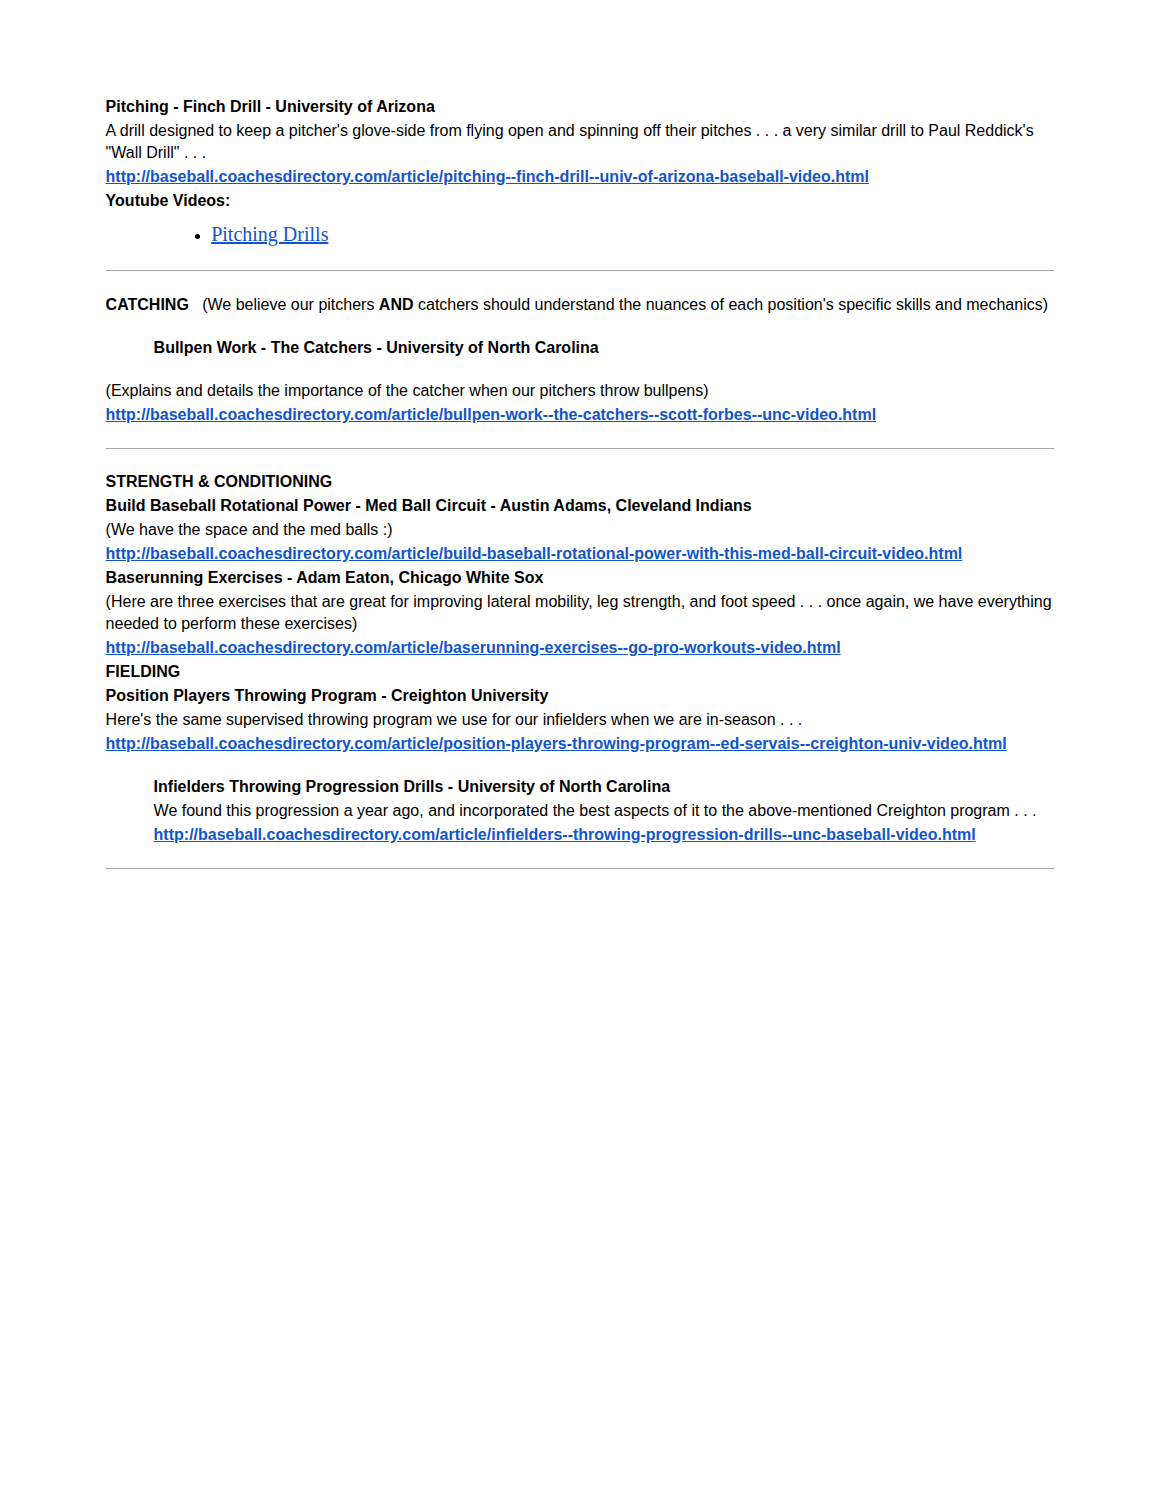Pitching - Finch Drill - University of Arizona
A drill designed to keep a pitcher's glove-side from flying open and spinning off their pitches . . . a very similar drill to Paul Reddick's "Wall Drill" . . .
http://baseball.coachesdirectory.com/article/pitching--finch-drill--univ-of-arizona-baseball-video.html
Youtube Videos:
Pitching Drills
CATCHING (We believe our pitchers AND catchers should understand the nuances of each position's specific skills and mechanics)
Bullpen Work - The Catchers - University of North Carolina
(Explains and details the importance of the catcher when our pitchers throw bullpens)
http://baseball.coachesdirectory.com/article/bullpen-work--the-catchers--scott-forbes--unc-video.html
STRENGTH & CONDITIONING
Build Baseball Rotational Power - Med Ball Circuit - Austin Adams, Cleveland Indians
(We have the space and the med balls :)
http://baseball.coachesdirectory.com/article/build-baseball-rotational-power-with-this-med-ball-circuit-video.html
Baserunning Exercises - Adam Eaton, Chicago White Sox
(Here are three exercises that are great for improving lateral mobility, leg strength, and foot speed . . . once again, we have everything needed to perform these exercises)
http://baseball.coachesdirectory.com/article/baserunning-exercises--go-pro-workouts-video.html
FIELDING
Position Players Throwing Program - Creighton University
Here's the same supervised throwing program we use for our infielders when we are in-season . . .
http://baseball.coachesdirectory.com/article/position-players-throwing-program--ed-servais--creighton-univ-video.html
Infielders Throwing Progression Drills - University of North Carolina
We found this progression a year ago, and incorporated the best aspects of it to the above-mentioned Creighton program . . .
http://baseball.coachesdirectory.com/article/infielders--throwing-progression-drills--unc-baseball-video.html